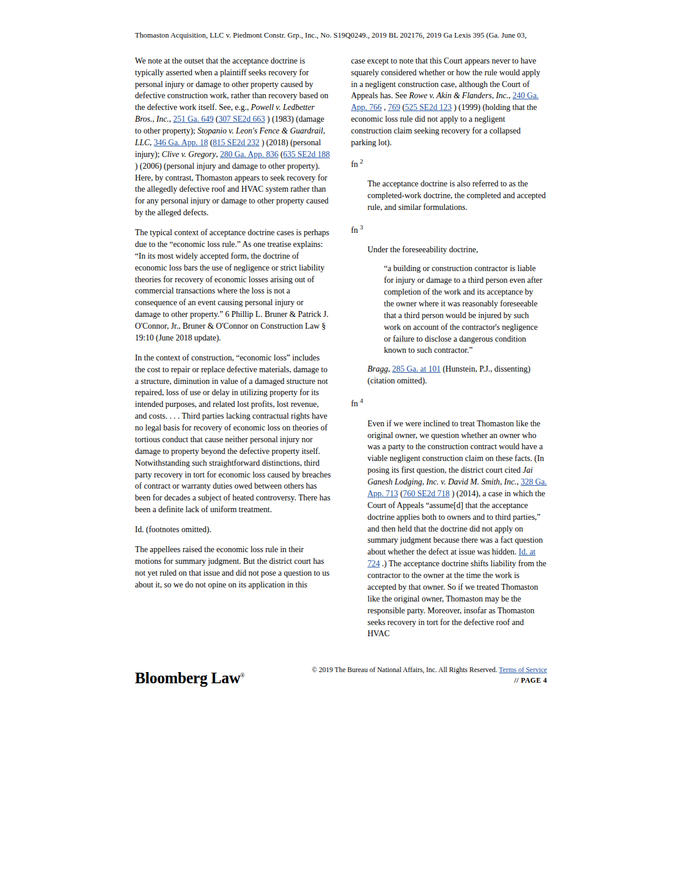Thomaston Acquisition, LLC v. Piedmont Constr. Grp., Inc., No. S19Q0249., 2019 BL 202176, 2019 Ga Lexis 395 (Ga. June 03,
We note at the outset that the acceptance doctrine is typically asserted when a plaintiff seeks recovery for personal injury or damage to other property caused by defective construction work, rather than recovery based on the defective work itself. See, e.g., Powell v. Ledbetter Bros., Inc., 251 Ga. 649 (307 SE2d 663 ) (1983) (damage to other property); Stopanio v. Leon's Fence & Guardrail, LLC, 346 Ga. App. 18 (815 SE2d 232 ) (2018) (personal injury); Clive v. Gregory, 280 Ga. App. 836 (635 SE2d 188 ) (2006) (personal injury and damage to other property). Here, by contrast, Thomaston appears to seek recovery for the allegedly defective roof and HVAC system rather than for any personal injury or damage to other property caused by the alleged defects.
The typical context of acceptance doctrine cases is perhaps due to the “economic loss rule.” As one treatise explains: “In its most widely accepted form, the doctrine of economic loss bars the use of negligence or strict liability theories for recovery of economic losses arising out of commercial transactions where the loss is not a consequence of an event causing personal injury or damage to other property.” 6 Phillip L. Bruner & Patrick J. O'Connor, Jr., Bruner & O'Connor on Construction Law § 19:10 (June 2018 update).
In the context of construction, “economic loss” includes the cost to repair or replace defective materials, damage to a structure, diminution in value of a damaged structure not repaired, loss of use or delay in utilizing property for its intended purposes, and related lost profits, lost revenue, and costs. . . . Third parties lacking contractual rights have no legal basis for recovery of economic loss on theories of tortious conduct that cause neither personal injury nor damage to property beyond the defective property itself. Notwithstanding such straightforward distinctions, third party recovery in tort for economic loss caused by breaches of contract or warranty duties owed between others has been for decades a subject of heated controversy. There has been a definite lack of uniform treatment.
Id. (footnotes omitted).
The appellees raised the economic loss rule in their motions for summary judgment. But the district court has not yet ruled on that issue and did not pose a question to us about it, so we do not opine on its application in this
case except to note that this Court appears never to have squarely considered whether or how the rule would apply in a negligent construction case, although the Court of Appeals has. See Rowe v. Akin & Flanders, Inc., 240 Ga. App. 766 , 769 (525 SE2d 123 ) (1999) (holding that the economic loss rule did not apply to a negligent construction claim seeking recovery for a collapsed parking lot).
fn 2
The acceptance doctrine is also referred to as the completed-work doctrine, the completed and accepted rule, and similar formulations.
fn 3
Under the foreseeability doctrine,
“a building or construction contractor is liable for injury or damage to a third person even after completion of the work and its acceptance by the owner where it was reasonably foreseeable that a third person would be injured by such work on account of the contractor's negligence or failure to disclose a dangerous condition known to such contractor.”
Bragg, 285 Ga. at 101 (Hunstein, P.J., dissenting) (citation omitted).
fn 4
Even if we were inclined to treat Thomaston like the original owner, we question whether an owner who was a party to the construction contract would have a viable negligent construction claim on these facts. (In posing its first question, the district court cited Jai Ganesh Lodging, Inc. v. David M. Smith, Inc., 328 Ga. App. 713 (760 SE2d 718 ) (2014), a case in which the Court of Appeals “assume[d] that the acceptance doctrine applies both to owners and to third parties,” and then held that the doctrine did not apply on summary judgment because there was a fact question about whether the defect at issue was hidden. Id. at 724 .) The acceptance doctrine shifts liability from the contractor to the owner at the time the work is accepted by that owner. So if we treated Thomaston like the original owner, Thomaston may be the responsible party. Moreover, insofar as Thomaston seeks recovery in tort for the defective roof and HVAC
Bloomberg Law®
© 2019 The Bureau of National Affairs, Inc. All Rights Reserved. Terms of Service
// PAGE 4